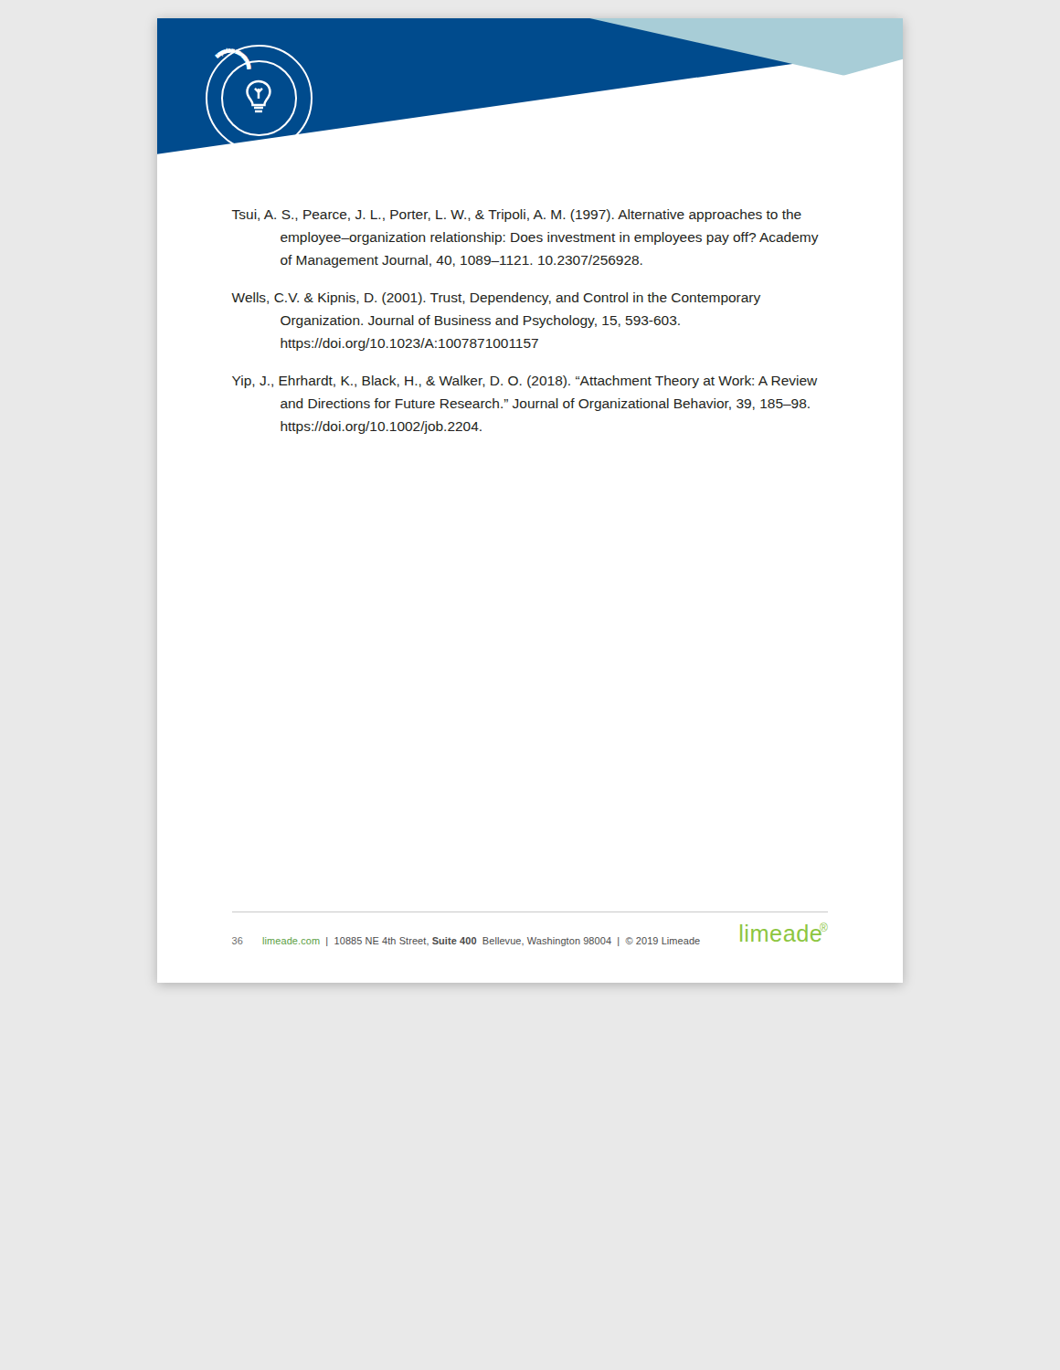LIMEADE INSTITUTE
Tsui, A. S., Pearce, J. L., Porter, L. W., & Tripoli, A. M. (1997). Alternative approaches to the employee–organization relationship: Does investment in employees pay off? Academy of Management Journal, 40, 1089–1121. 10.2307/256928.
Wells, C.V. & Kipnis, D. (2001). Trust, Dependency, and Control in the Contemporary Organization. Journal of Business and Psychology, 15, 593-603. https://doi.org/10.1023/A:1007871001157
Yip, J., Ehrhardt, K., Black, H., & Walker, D. O. (2018). “Attachment Theory at Work: A Review and Directions for Future Research.” Journal of Organizational Behavior, 39, 185–98. https://doi.org/10.1002/job.2204.
36 limeade.com | 10885 NE 4th Street, Suite 400 Bellevue, Washington 98004 | © 2019 Limeade
limeade®